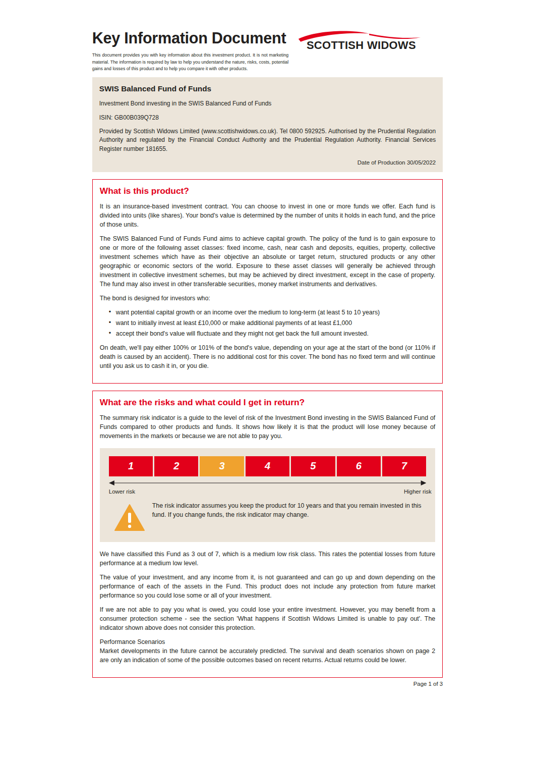Key Information Document
This document provides you with key information about this investment product. It is not marketing material. The information is required by law to help you understand the nature, risks, costs, potential gains and losses of this product and to help you compare it with other products.
SCOTTISH WIDOWS
SWIS Balanced Fund of Funds
Investment Bond investing in the SWIS Balanced Fund of Funds
ISIN: GB00B039Q728
Provided by Scottish Widows Limited (www.scottishwidows.co.uk). Tel 0800 592925. Authorised by the Prudential Regulation Authority and regulated by the Financial Conduct Authority and the Prudential Regulation Authority. Financial Services Register number 181655.
Date of Production 30/05/2022
What is this product?
It is an insurance-based investment contract. You can choose to invest in one or more funds we offer. Each fund is divided into units (like shares). Your bond's value is determined by the number of units it holds in each fund, and the price of those units.
The SWIS Balanced Fund of Funds Fund aims to achieve capital growth. The policy of the fund is to gain exposure to one or more of the following asset classes: fixed income, cash, near cash and deposits, equities, property, collective investment schemes which have as their objective an absolute or target return, structured products or any other geographic or economic sectors of the world. Exposure to these asset classes will generally be achieved through investment in collective investment schemes, but may be achieved by direct investment, except in the case of property. The fund may also invest in other transferable securities, money market instruments and derivatives.
The bond is designed for investors who:
want potential capital growth or an income over the medium to long-term (at least 5 to 10 years)
want to initially invest at least £10,000 or make additional payments of at least £1,000
accept their bond's value will fluctuate and they might not get back the full amount invested.
On death, we'll pay either 100% or 101% of the bond's value, depending on your age at the start of the bond (or 110% if death is caused by an accident). There is no additional cost for this cover. The bond has no fixed term and will continue until you ask us to cash it in, or you die.
What are the risks and what could I get in return?
The summary risk indicator is a guide to the level of risk of the Investment Bond investing in the SWIS Balanced Fund of Funds compared to other products and funds. It shows how likely it is that the product will lose money because of movements in the markets or because we are not able to pay you.
1
2
3
4
5
6
7
Lower risk Higher risk
The risk indicator assumes you keep the product for 10 years and that you remain invested in this fund. If you change funds, the risk indicator may change.
We have classified this Fund as 3 out of 7, which is a medium low risk class. This rates the potential losses from future performance at a medium low level.
The value of your investment, and any income from it, is not guaranteed and can go up and down depending on the performance of each of the assets in the Fund. This product does not include any protection from future market performance so you could lose some or all of your investment.
If we are not able to pay you what is owed, you could lose your entire investment. However, you may benefit from a consumer protection scheme - see the section 'What happens if Scottish Widows Limited is unable to pay out'. The indicator shown above does not consider this protection.
Performance Scenarios
Market developments in the future cannot be accurately predicted. The survival and death scenarios shown on page 2 are only an indication of some of the possible outcomes based on recent returns. Actual returns could be lower.
Page 1 of 3